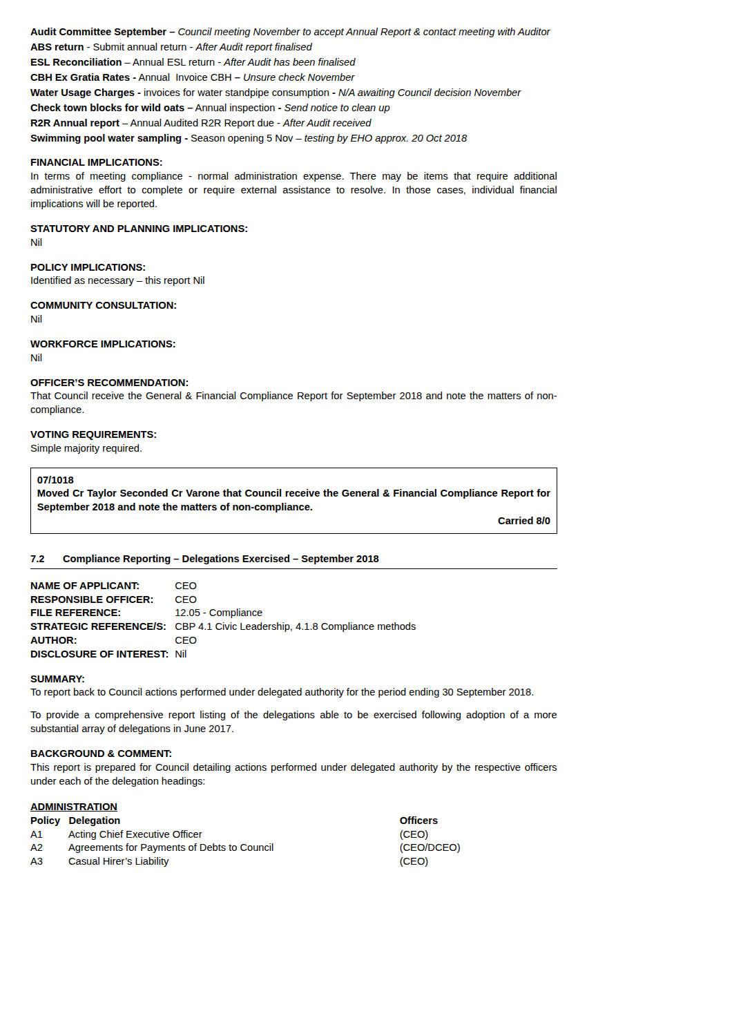Audit Committee September – Council meeting November to accept Annual Report & contact meeting with Auditor
ABS return - Submit annual return - After Audit report finalised
ESL Reconciliation – Annual ESL return - After Audit has been finalised
CBH Ex Gratia Rates - Annual Invoice CBH – Unsure check November
Water Usage Charges - invoices for water standpipe consumption - N/A awaiting Council decision November
Check town blocks for wild oats – Annual inspection - Send notice to clean up
R2R Annual report – Annual Audited R2R Report due - After Audit received
Swimming pool water sampling - Season opening 5 Nov – testing by EHO approx. 20 Oct 2018
FINANCIAL IMPLICATIONS:
In terms of meeting compliance - normal administration expense. There may be items that require additional administrative effort to complete or require external assistance to resolve. In those cases, individual financial implications will be reported.
STATUTORY AND PLANNING IMPLICATIONS:
Nil
POLICY IMPLICATIONS:
Identified as necessary – this report Nil
COMMUNITY CONSULTATION:
Nil
WORKFORCE IMPLICATIONS:
Nil
OFFICER’S RECOMMENDATION:
That Council receive the General & Financial Compliance Report for September 2018 and note the matters of non-compliance.
VOTING REQUIREMENTS:
Simple majority required.
07/1018
Moved Cr Taylor Seconded Cr Varone that Council receive the General & Financial Compliance Report for September 2018 and note the matters of non-compliance.
Carried 8/0
7.2 Compliance Reporting – Delegations Exercised – September 2018
| NAME OF APPLICANT: | CEO |
| RESPONSIBLE OFFICER: | CEO |
| FILE REFERENCE: | 12.05 - Compliance |
| STRATEGIC REFERENCE/S: | CBP 4.1 Civic Leadership, 4.1.8 Compliance methods |
| AUTHOR: | CEO |
| DISCLOSURE OF INTEREST: | Nil |
SUMMARY:
To report back to Council actions performed under delegated authority for the period ending 30 September 2018.
To provide a comprehensive report listing of the delegations able to be exercised following adoption of a more substantial array of delegations in June 2017.
BACKGROUND & COMMENT:
This report is prepared for Council detailing actions performed under delegated authority by the respective officers under each of the delegation headings:
ADMINISTRATION
| Policy Delegation | Officers |
| --- | --- |
| A1 | Acting Chief Executive Officer | (CEO) |
| A2 | Agreements for Payments of Debts to Council | (CEO/DCEO) |
| A3 | Casual Hirer’s Liability | (CEO) |